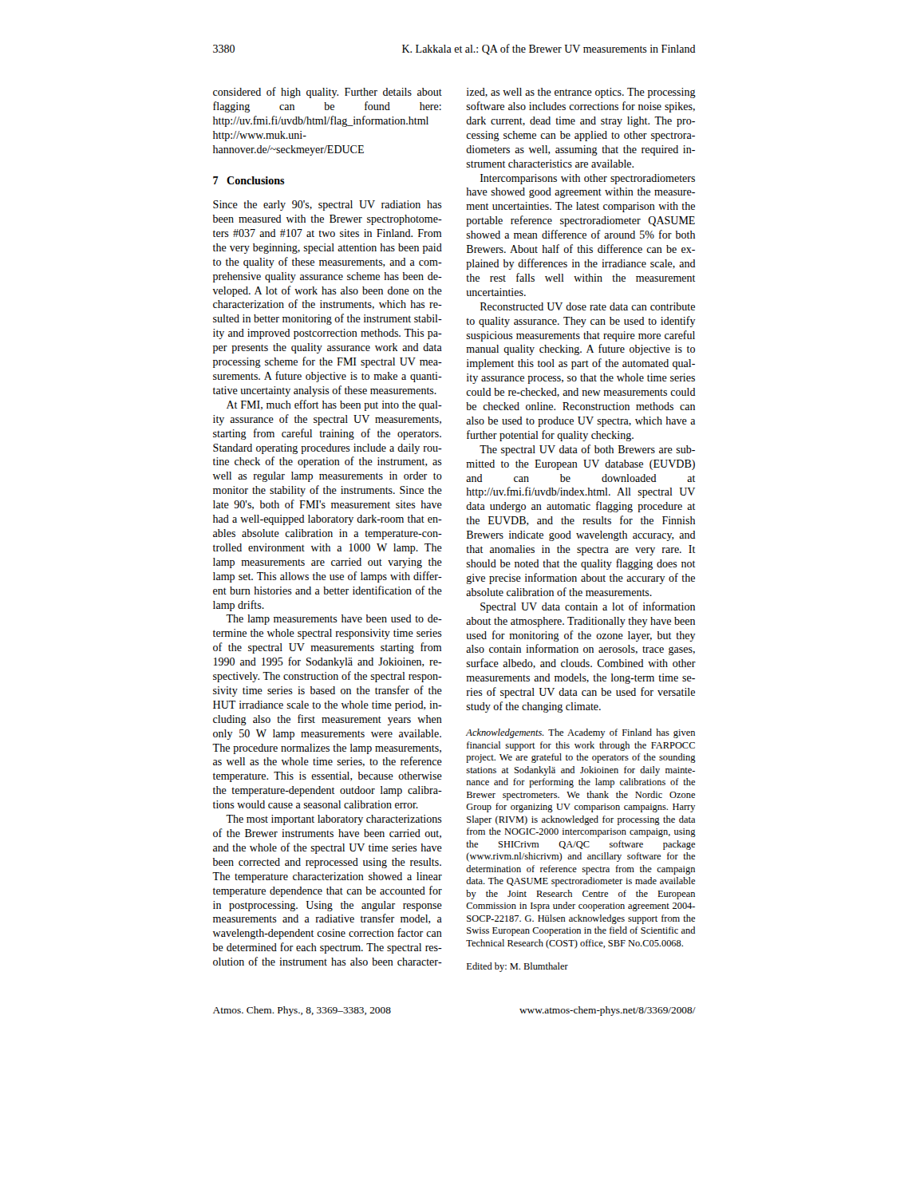3380 K. Lakkala et al.: QA of the Brewer UV measurements in Finland
considered of high quality. Further details about flagging can be found here: http://uv.fmi.fi/uvdb/html/flag_information.html http://www.muk.uni-hannover.de/~seckmeyer/EDUCE
7 Conclusions
Since the early 90's, spectral UV radiation has been measured with the Brewer spectrophotometers #037 and #107 at two sites in Finland. From the very beginning, special attention has been paid to the quality of these measurements, and a comprehensive quality assurance scheme has been developed. A lot of work has also been done on the characterization of the instruments, which has resulted in better monitoring of the instrument stability and improved postcorrection methods. This paper presents the quality assurance work and data processing scheme for the FMI spectral UV measurements. A future objective is to make a quantitative uncertainty analysis of these measurements.
At FMI, much effort has been put into the quality assurance of the spectral UV measurements, starting from careful training of the operators. Standard operating procedures include a daily routine check of the operation of the instrument, as well as regular lamp measurements in order to monitor the stability of the instruments. Since the late 90's, both of FMI's measurement sites have had a well-equipped laboratory dark-room that enables absolute calibration in a temperature-controlled environment with a 1000 W lamp. The lamp measurements are carried out varying the lamp set. This allows the use of lamps with different burn histories and a better identification of the lamp drifts.
The lamp measurements have been used to determine the whole spectral responsivity time series of the spectral UV measurements starting from 1990 and 1995 for Sodankylä and Jokioinen, respectively. The construction of the spectral responsivity time series is based on the transfer of the HUT irradiance scale to the whole time period, including also the first measurement years when only 50 W lamp measurements were available. The procedure normalizes the lamp measurements, as well as the whole time series, to the reference temperature. This is essential, because otherwise the temperature-dependent outdoor lamp calibrations would cause a seasonal calibration error.
The most important laboratory characterizations of the Brewer instruments have been carried out, and the whole of the spectral UV time series have been corrected and reprocessed using the results. The temperature characterization showed a linear temperature dependence that can be accounted for in postprocessing. Using the angular response measurements and a radiative transfer model, a wavelength-dependent cosine correction factor can be determined for each spectrum. The spectral resolution of the instrument has also been characterized, as well as the entrance optics. The processing software also includes corrections for noise spikes, dark current, dead time and stray light. The processing scheme can be applied to other spectroradiometers as well, assuming that the required instrument characteristics are available.
Intercomparisons with other spectroradiometers have showed good agreement within the measurement uncertainties. The latest comparison with the portable reference spectroradiometer QASUME showed a mean difference of around 5% for both Brewers. About half of this difference can be explained by differences in the irradiance scale, and the rest falls well within the measurement uncertainties.
Reconstructed UV dose rate data can contribute to quality assurance. They can be used to identify suspicious measurements that require more careful manual quality checking. A future objective is to implement this tool as part of the automated quality assurance process, so that the whole time series could be re-checked, and new measurements could be checked online. Reconstruction methods can also be used to produce UV spectra, which have a further potential for quality checking.
The spectral UV data of both Brewers are submitted to the European UV database (EUVDB) and can be downloaded at http://uv.fmi.fi/uvdb/index.html. All spectral UV data undergo an automatic flagging procedure at the EUVDB, and the results for the Finnish Brewers indicate good wavelength accuracy, and that anomalies in the spectra are very rare. It should be noted that the quality flagging does not give precise information about the accurary of the absolute calibration of the measurements.
Spectral UV data contain a lot of information about the atmosphere. Traditionally they have been used for monitoring of the ozone layer, but they also contain information on aerosols, trace gases, surface albedo, and clouds. Combined with other measurements and models, the long-term time series of spectral UV data can be used for versatile study of the changing climate.
Acknowledgements. The Academy of Finland has given financial support for this work through the FARPOCC project. We are grateful to the operators of the sounding stations at Sodankylä and Jokioinen for daily maintenance and for performing the lamp calibrations of the Brewer spectrometers. We thank the Nordic Ozone Group for organizing UV comparison campaigns. Harry Slaper (RIVM) is acknowledged for processing the data from the NOGIC-2000 intercomparison campaign, using the SHICrivm QA/QC software package (www.rivm.nl/shicrivm) and ancillary software for the determination of reference spectra from the campaign data. The QASUME spectroradiometer is made available by the Joint Research Centre of the European Commission in Ispra under cooperation agreement 2004-SOCP-22187. G. Hülsen acknowledges support from the Swiss European Cooperation in the field of Scientific and Technical Research (COST) office, SBF No.C05.0068.
Edited by: M. Blumthaler
Atmos. Chem. Phys., 8, 3369–3383, 2008 www.atmos-chem-phys.net/8/3369/2008/